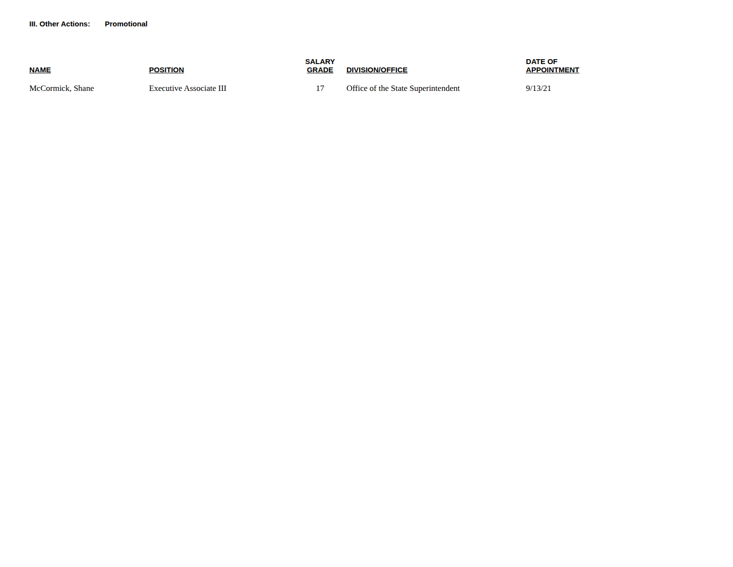III. Other Actions: Promotional
| NAME | POSITION | SALARY GRADE | DIVISION/OFFICE | DATE OF APPOINTMENT |
| --- | --- | --- | --- | --- |
| McCormick, Shane | Executive Associate III | 17 | Office of the State Superintendent | 9/13/21 |